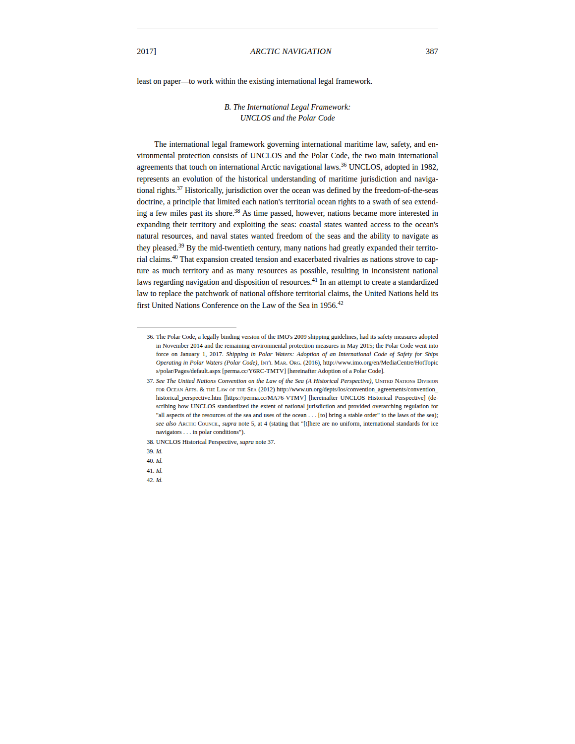2017] ARCTIC NAVIGATION 387
least on paper—to work within the existing international legal framework.
B. The International Legal Framework:
UNCLOS and the Polar Code
The international legal framework governing international maritime law, safety, and environmental protection consists of UNCLOS and the Polar Code, the two main international agreements that touch on international Arctic navigational laws.36 UNCLOS, adopted in 1982, represents an evolution of the historical understanding of maritime jurisdiction and navigational rights.37 Historically, jurisdiction over the ocean was defined by the freedom-of-the-seas doctrine, a principle that limited each nation's territorial ocean rights to a swath of sea extending a few miles past its shore.38 As time passed, however, nations became more interested in expanding their territory and exploiting the seas: coastal states wanted access to the ocean's natural resources, and naval states wanted freedom of the seas and the ability to navigate as they pleased.39 By the mid-twentieth century, many nations had greatly expanded their territorial claims.40 That expansion created tension and exacerbated rivalries as nations strove to capture as much territory and as many resources as possible, resulting in inconsistent national laws regarding navigation and disposition of resources.41 In an attempt to create a standardized law to replace the patchwork of national offshore territorial claims, the United Nations held its first United Nations Conference on the Law of the Sea in 1956.42
36. The Polar Code, a legally binding version of the IMO's 2009 shipping guidelines, had its safety measures adopted in November 2014 and the remaining environmental protection measures in May 2015; the Polar Code went into force on January 1, 2017. Shipping in Polar Waters: Adoption of an International Code of Safety for Ships Operating in Polar Waters (Polar Code), Int'l Mar. Org. (2016), http://www.imo.org/en/MediaCentre/HotTopics/polar/Pages/default.aspx [perma.cc/Y6RC-TMTV] [hereinafter Adoption of a Polar Code].
37. See The United Nations Convention on the Law of the Sea (A Historical Perspective), United Nations Division for Ocean Affs. & the Law of the Sea (2012) http://www.un.org/depts/los/convention_agreements/convention_historical_perspective.htm [https://perma.cc/MA76-VTMV] [hereinafter UNCLOS Historical Perspective] (describing how UNCLOS standardized the extent of national jurisdiction and provided overarching regulation for "all aspects of the resources of the sea and uses of the ocean . . . [to] bring a stable order" to the laws of the sea); see also Arctic Council, supra note 5, at 4 (stating that "[t]here are no uniform, international standards for ice navigators . . . in polar conditions").
38. UNCLOS Historical Perspective, supra note 37.
39. Id.
40. Id.
41. Id.
42. Id.